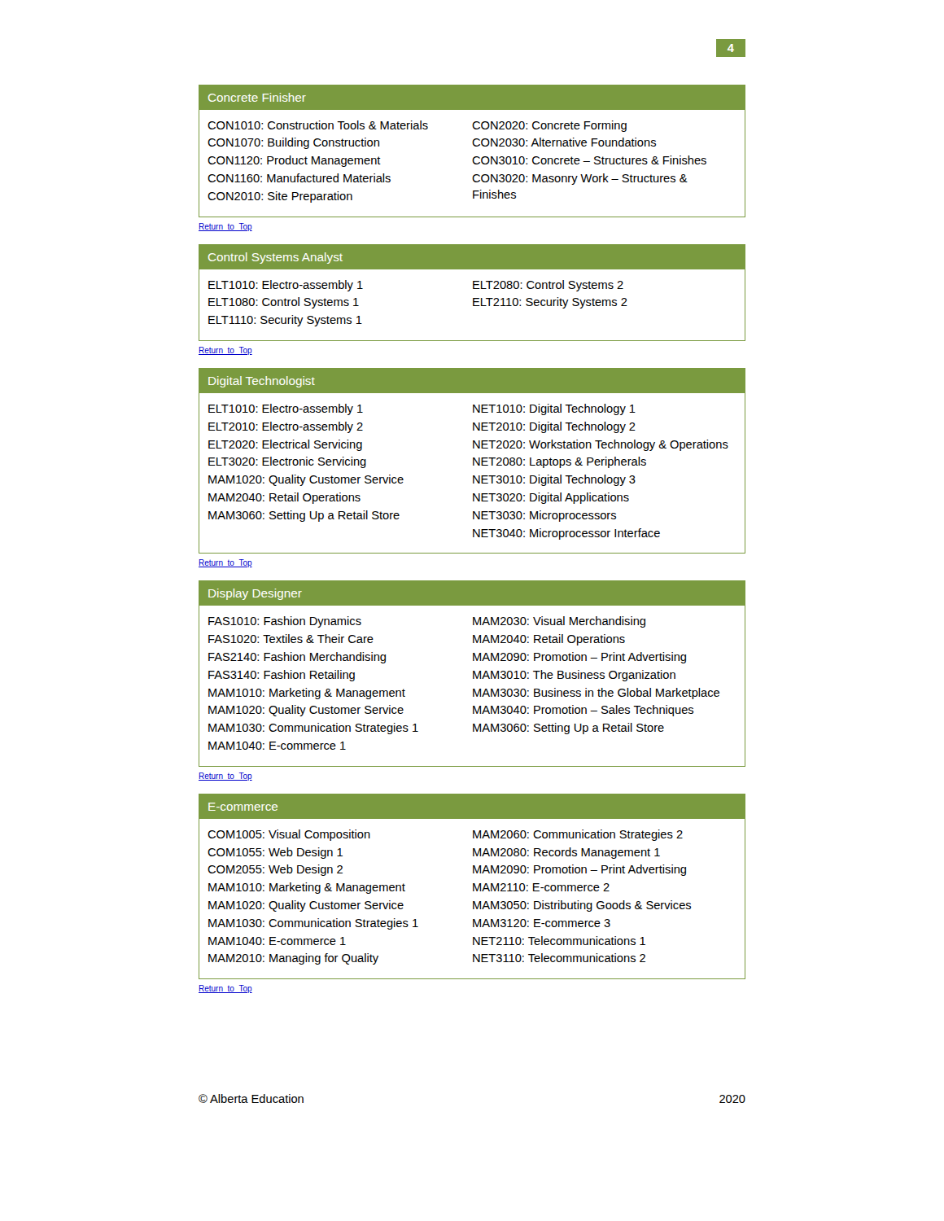4
Concrete Finisher
CON1010: Construction Tools & Materials
CON1070: Building Construction
CON1120: Product Management
CON1160: Manufactured Materials
CON2010: Site Preparation
CON2020: Concrete Forming
CON2030: Alternative Foundations
CON3010: Concrete – Structures & Finishes
CON3020: Masonry Work – Structures & Finishes
Return_to_Top
Control Systems Analyst
ELT1010: Electro-assembly 1
ELT1080: Control Systems 1
ELT1110: Security Systems 1
ELT2080: Control Systems 2
ELT2110: Security Systems 2
Return_to_Top
Digital Technologist
ELT1010: Electro-assembly 1
ELT2010: Electro-assembly 2
ELT2020: Electrical Servicing
ELT3020: Electronic Servicing
MAM1020: Quality Customer Service
MAM2040: Retail Operations
MAM3060: Setting Up a Retail Store
NET1010: Digital Technology 1
NET2010: Digital Technology 2
NET2020: Workstation Technology & Operations
NET2080: Laptops & Peripherals
NET3010: Digital Technology 3
NET3020: Digital Applications
NET3030: Microprocessors
NET3040: Microprocessor Interface
Return_to_Top
Display Designer
FAS1010: Fashion Dynamics
FAS1020: Textiles & Their Care
FAS2140: Fashion Merchandising
FAS3140: Fashion Retailing
MAM1010: Marketing & Management
MAM1020: Quality Customer Service
MAM1030: Communication Strategies 1
MAM1040: E-commerce 1
MAM2030: Visual Merchandising
MAM2040: Retail Operations
MAM2090: Promotion – Print Advertising
MAM3010: The Business Organization
MAM3030: Business in the Global Marketplace
MAM3040: Promotion – Sales Techniques
MAM3060: Setting Up a Retail Store
Return_to_Top
E-commerce
COM1005: Visual Composition
COM1055: Web Design 1
COM2055: Web Design 2
MAM1010: Marketing & Management
MAM1020: Quality Customer Service
MAM1030: Communication Strategies 1
MAM1040: E-commerce 1
MAM2010: Managing for Quality
MAM2060: Communication Strategies 2
MAM2080: Records Management 1
MAM2090: Promotion – Print Advertising
MAM2110: E-commerce 2
MAM3050: Distributing Goods & Services
MAM3120: E-commerce 3
NET2110: Telecommunications 1
NET3110: Telecommunications 2
Return_to_Top
© Alberta Education
2020